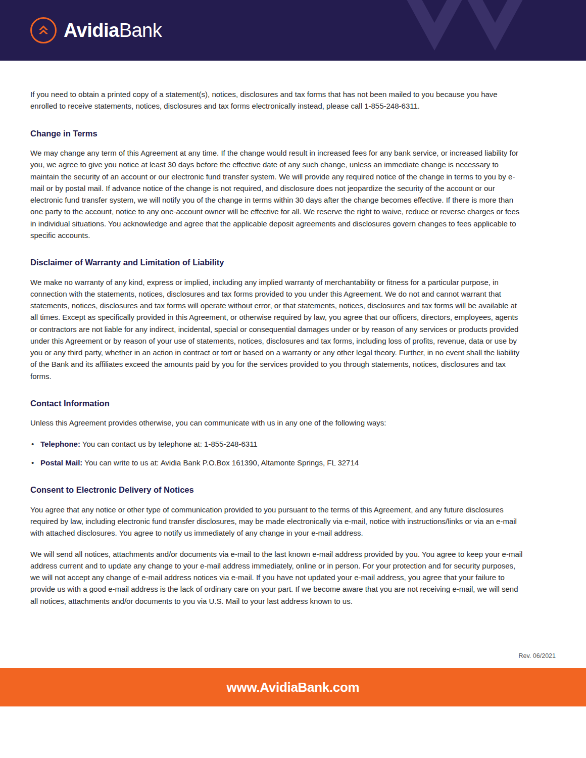AvidiaBank
If you need to obtain a printed copy of a statement(s), notices, disclosures and tax forms that has not been mailed to you because you have enrolled to receive statements, notices, disclosures and tax forms electronically instead, please call 1-855-248-6311.
Change in Terms
We may change any term of this Agreement at any time. If the change would result in increased fees for any bank service, or increased liability for you, we agree to give you notice at least 30 days before the effective date of any such change, unless an immediate change is necessary to maintain the security of an account or our electronic fund transfer system. We will provide any required notice of the change in terms to you by e-mail or by postal mail. If advance notice of the change is not required, and disclosure does not jeopardize the security of the account or our electronic fund transfer system, we will notify you of the change in terms within 30 days after the change becomes effective. If there is more than one party to the account, notice to any one-account owner will be effective for all. We reserve the right to waive, reduce or reverse charges or fees in individual situations. You acknowledge and agree that the applicable deposit agreements and disclosures govern changes to fees applicable to specific accounts.
Disclaimer of Warranty and Limitation of Liability
We make no warranty of any kind, express or implied, including any implied warranty of merchantability or fitness for a particular purpose, in connection with the statements, notices, disclosures and tax forms provided to you under this Agreement. We do not and cannot warrant that statements, notices, disclosures and tax forms will operate without error, or that statements, notices, disclosures and tax forms will be available at all times. Except as specifically provided in this Agreement, or otherwise required by law, you agree that our officers, directors, employees, agents or contractors are not liable for any indirect, incidental, special or consequential damages under or by reason of any services or products provided under this Agreement or by reason of your use of statements, notices, disclosures and tax forms, including loss of profits, revenue, data or use by you or any third party, whether in an action in contract or tort or based on a warranty or any other legal theory. Further, in no event shall the liability of the Bank and its affiliates exceed the amounts paid by you for the services provided to you through statements, notices, disclosures and tax forms.
Contact Information
Unless this Agreement provides otherwise, you can communicate with us in any one of the following ways:
Telephone: You can contact us by telephone at: 1-855-248-6311
Postal Mail: You can write to us at: Avidia Bank P.O.Box 161390, Altamonte Springs, FL 32714
Consent to Electronic Delivery of Notices
You agree that any notice or other type of communication provided to you pursuant to the terms of this Agreement, and any future disclosures required by law, including electronic fund transfer disclosures, may be made electronically via e-mail, notice with instructions/links or via an e-mail with attached disclosures. You agree to notify us immediately of any change in your e-mail address.
We will send all notices, attachments and/or documents via e-mail to the last known e-mail address provided by you. You agree to keep your e-mail address current and to update any change to your e-mail address immediately, online or in person. For your protection and for security purposes, we will not accept any change of e-mail address notices via e-mail. If you have not updated your e-mail address, you agree that your failure to provide us with a good e-mail address is the lack of ordinary care on your part. If we become aware that you are not receiving e-mail, we will send all notices, attachments and/or documents to you via U.S. Mail to your last address known to us.
Rev. 06/2021
www.AvidiaBank.com